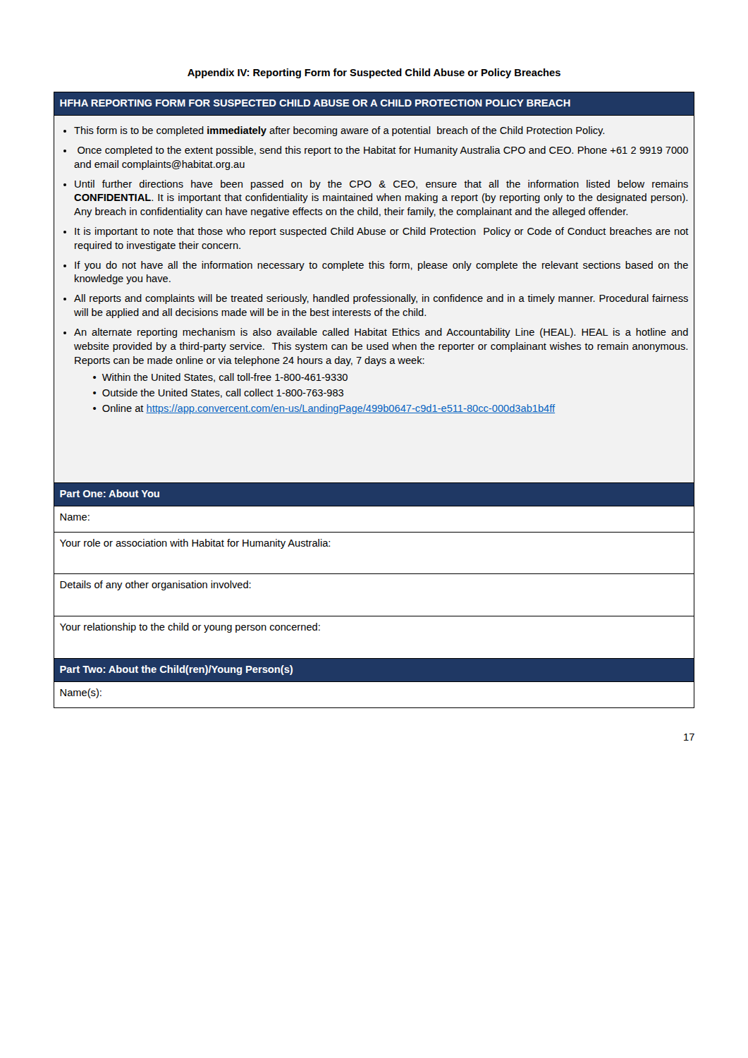Appendix IV: Reporting Form for Suspected Child Abuse or Policy Breaches
| HFHA REPORTING FORM FOR SUSPECTED CHILD ABUSE OR A CHILD PROTECTION POLICY BREACH |
| This form is to be completed immediately after becoming aware of a potential breach of the Child Protection Policy. Once completed to the extent possible, send this report to the Habitat for Humanity Australia CPO and CEO. Phone +61 2 9919 7000 and email complaints@habitat.org.au Until further directions have been passed on by the CPO & CEO, ensure that all the information listed below remains CONFIDENTIAL . It is important that confidentiality is maintained when making a report (by reporting only to the designated person). Any breach in confidentiality can have negative effects on the child, their family, the complainant and the alleged offender. It is important to note that those who report suspected Child Abuse or Child Protection Policy or Code of Conduct breaches are not required to investigate their concern. If you do not have all the information necessary to complete this form, please only complete the relevant sections based on the knowledge you have. All reports and complaints will be treated seriously, handled professionally, in confidence and in a timely manner. Procedural fairness will be applied and all decisions made will be in the best interests of the child. An alternate reporting mechanism is also available called Habitat Ethics and Accountability Line (HEAL). HEAL is a hotline and website provided by a third-party service. This system can be used when the reporter or complainant wishes to remain anonymous. Reports can be made online or via telephone 24 hours a day, 7 days a week: Within the United States, call toll-free 1-800-461-9330 Outside the United States, call collect 1-800-763-983 Online at https://app.convercent.com/en-us/LandingPage/499b0647-c9d1-e511-80cc-000d3ab1b4ff |
| Part One: About You |
| Name: |
| Your role or association with Habitat for Humanity Australia: |
| Details of any other organisation involved: |
| Your relationship to the child or young person concerned: |
| Part Two: About the Child(ren)/Young Person(s) |
| Name(s): |
17